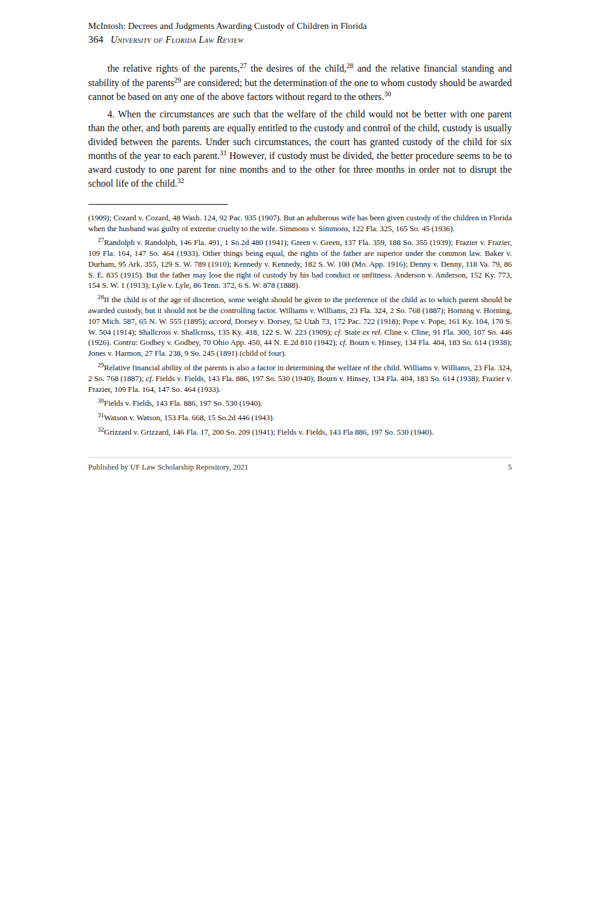McIntosh: Decrees and Judgments Awarding Custody of Children in Florida
364 University of Florida Law Review
the relative rights of the parents,27 the desires of the child,28 and the relative financial standing and stability of the parents29 are considered; but the determination of the one to whom custody should be awarded cannot be based on any one of the above factors without regard to the others.30
4. When the circumstances are such that the welfare of the child would not be better with one parent than the other, and both parents are equally entitled to the custody and control of the child, custody is usually divided between the parents. Under such circumstances, the court has granted custody of the child for six months of the year to each parent.31 However, if custody must be divided, the better procedure seems to be to award custody to one parent for nine months and to the other for three months in order not to disrupt the school life of the child.32
(1909); Cozard v. Cozard, 48 Wash. 124, 92 Pac. 935 (1907). But an adulterous wife has been given custody of the children in Florida when the husband was guilty of extreme cruelty to the wife. Simmons v. Simmons, 122 Fla. 325, 165 So. 45 (1936).
27 Randolph v. Randolph, 146 Fla. 491, 1 So.2d 480 (1941); Green v. Green, 137 Fla. 359, 188 So. 355 (1939); Frazier v. Frazier, 109 Fla. 164, 147 So. 464 (1933). Other things being equal, the rights of the father are superior under the common law. Baker v. Durham, 95 Ark. 355, 129 S. W. 789 (1910); Kennedy v. Kennedy, 182 S. W. 100 (Mo. App. 1916); Denny v. Denny, 118 Va. 79, 86 S. E. 835 (1915). But the father may lose the right of custody by his bad conduct or unfitness. Anderson v. Anderson, 152 Ky. 773, 154 S. W. 1 (1913); Lyle v. Lyle, 86 Tenn. 372, 6 S. W. 878 (1888).
28 If the child is of the age of discretion, some weight should be given to the preference of the child as to which parent should be awarded custody, but it should not be the controlling factor. Williams v. Williams, 23 Fla. 324, 2 So. 768 (1887); Horning v. Horning, 107 Mich. 587, 65 N. W. 555 (1895); accord, Dorsey v. Dorsey, 52 Utah 73, 172 Pac. 722 (1918); Pope v. Pope, 161 Ky. 104, 170 S. W. 504 (1914); Shallcross v. Shallcross, 135 Ky. 418, 122 S. W. 223 (1909); cf. State ex rel. Cline v. Cline, 91 Fla. 300, 107 So. 446 (1926). Contra: Godbey v. Godbey, 70 Ohio App. 450, 44 N. E.2d 810 (1942); cf. Bourn v. Hinsey, 134 Fla. 404, 183 So. 614 (1938); Jones v. Harmon, 27 Fla. 238, 9 So. 245 (1891) (child of four).
29 Relative financial ability of the parents is also a factor in determining the welfare of the child. Williams v. Williams, 23 Fla. 324, 2 So. 768 (1887); cf. Fields v. Fields, 143 Fla. 886, 197 So. 530 (1940); Bourn v. Hinsey, 134 Fla. 404, 183 So. 614 (1938); Frazier v. Frazier, 109 Fla. 164, 147 So. 464 (1933).
30 Fields v. Fields, 143 Fla. 886, 197 So. 530 (1940).
31 Watson v. Watson, 153 Fla. 668, 15 So.2d 446 (1943).
32 Grizzard v. Grizzard, 146 Fla. 17, 200 So. 209 (1941); Fields v. Fields, 143 Fla 886, 197 So. 530 (1940).
Published by UF Law Scholarship Repository, 2021 5